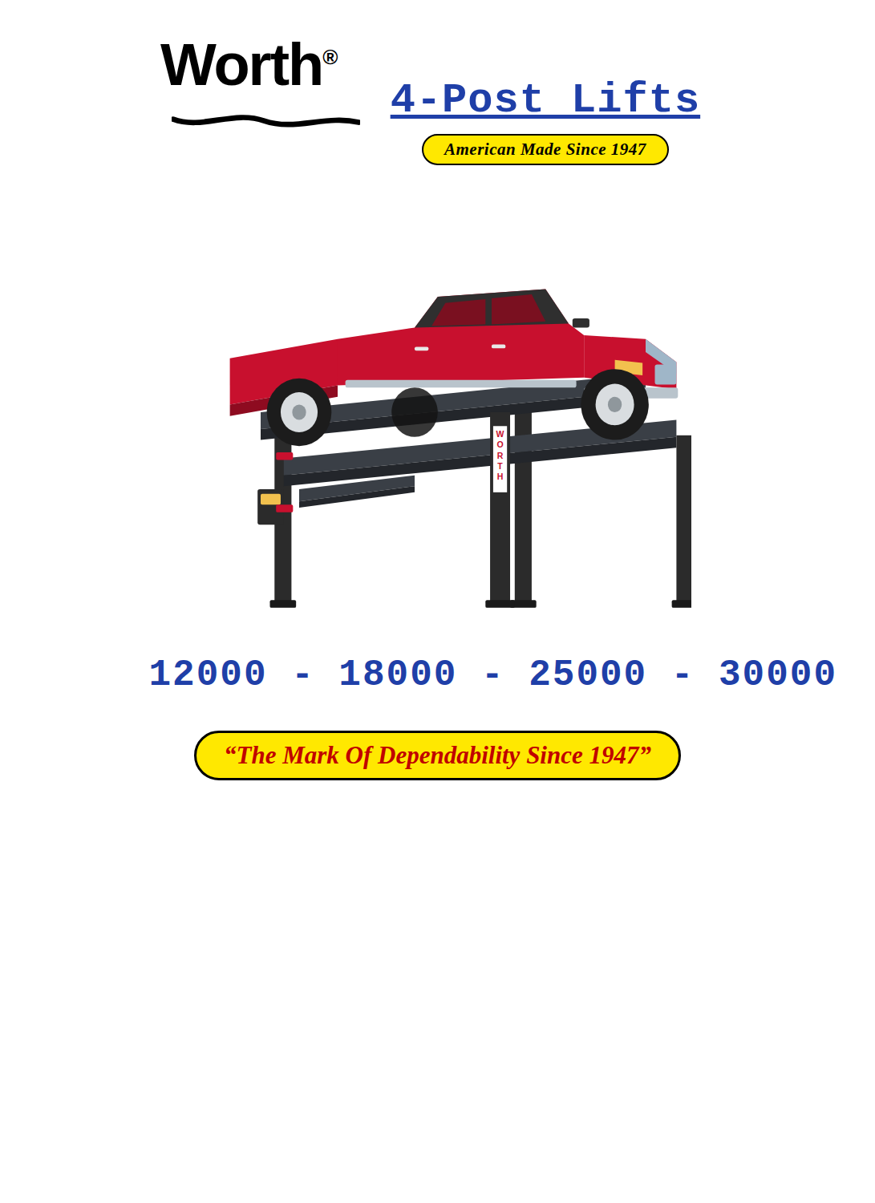Worth®
4-Post Lifts
American Made Since 1947
Red crew-cab pickup truck raised on a black Worth four-post lift W O R T H
12000 - 18000 - 25000 - 30000
“The Mark Of Dependability Since 1947”